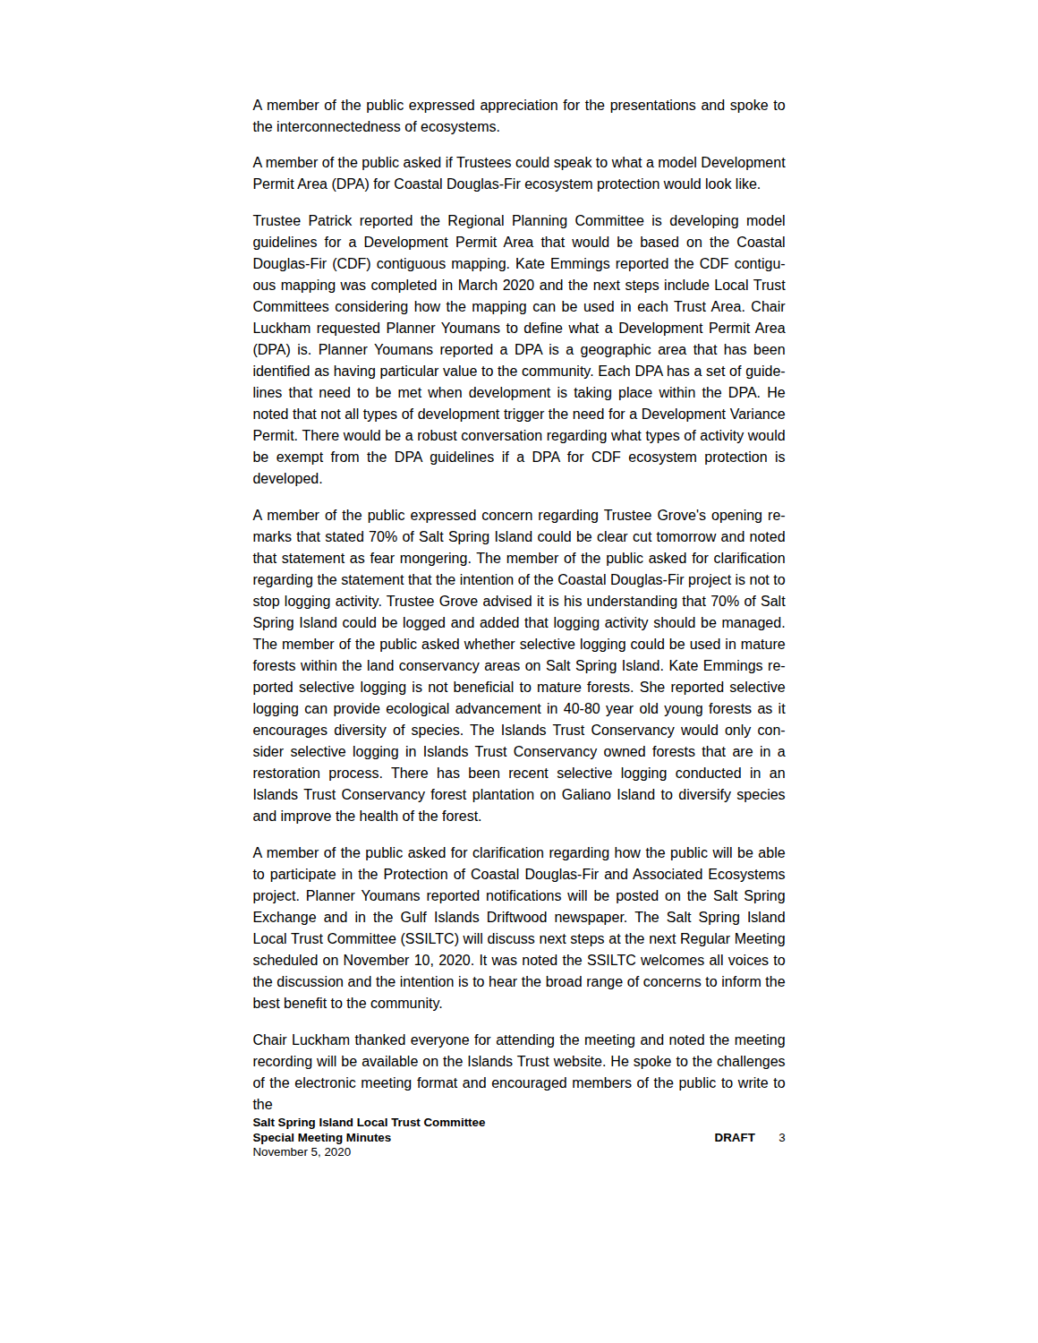A member of the public expressed appreciation for the presentations and spoke to the interconnectedness of ecosystems.
A member of the public asked if Trustees could speak to what a model Development Permit Area (DPA) for Coastal Douglas-Fir ecosystem protection would look like.
Trustee Patrick reported the Regional Planning Committee is developing model guidelines for a Development Permit Area that would be based on the Coastal Douglas-Fir (CDF) contiguous mapping. Kate Emmings reported the CDF contiguous mapping was completed in March 2020 and the next steps include Local Trust Committees considering how the mapping can be used in each Trust Area. Chair Luckham requested Planner Youmans to define what a Development Permit Area (DPA) is. Planner Youmans reported a DPA is a geographic area that has been identified as having particular value to the community. Each DPA has a set of guidelines that need to be met when development is taking place within the DPA. He noted that not all types of development trigger the need for a Development Variance Permit. There would be a robust conversation regarding what types of activity would be exempt from the DPA guidelines if a DPA for CDF ecosystem protection is developed.
A member of the public expressed concern regarding Trustee Grove's opening remarks that stated 70% of Salt Spring Island could be clear cut tomorrow and noted that statement as fear mongering. The member of the public asked for clarification regarding the statement that the intention of the Coastal Douglas-Fir project is not to stop logging activity. Trustee Grove advised it is his understanding that 70% of Salt Spring Island could be logged and added that logging activity should be managed. The member of the public asked whether selective logging could be used in mature forests within the land conservancy areas on Salt Spring Island. Kate Emmings reported selective logging is not beneficial to mature forests. She reported selective logging can provide ecological advancement in 40-80 year old young forests as it encourages diversity of species. The Islands Trust Conservancy would only consider selective logging in Islands Trust Conservancy owned forests that are in a restoration process. There has been recent selective logging conducted in an Islands Trust Conservancy forest plantation on Galiano Island to diversify species and improve the health of the forest.
A member of the public asked for clarification regarding how the public will be able to participate in the Protection of Coastal Douglas-Fir and Associated Ecosystems project. Planner Youmans reported notifications will be posted on the Salt Spring Exchange and in the Gulf Islands Driftwood newspaper. The Salt Spring Island Local Trust Committee (SSILTC) will discuss next steps at the next Regular Meeting scheduled on November 10, 2020. It was noted the SSILTC welcomes all voices to the discussion and the intention is to hear the broad range of concerns to inform the best benefit to the community.
Chair Luckham thanked everyone for attending the meeting and noted the meeting recording will be available on the Islands Trust website. He spoke to the challenges of the electronic meeting format and encouraged members of the public to write to the
| Salt Spring Island Local Trust Committee Special Meeting Minutes November 5, 2020 | DRAFT | 3 |